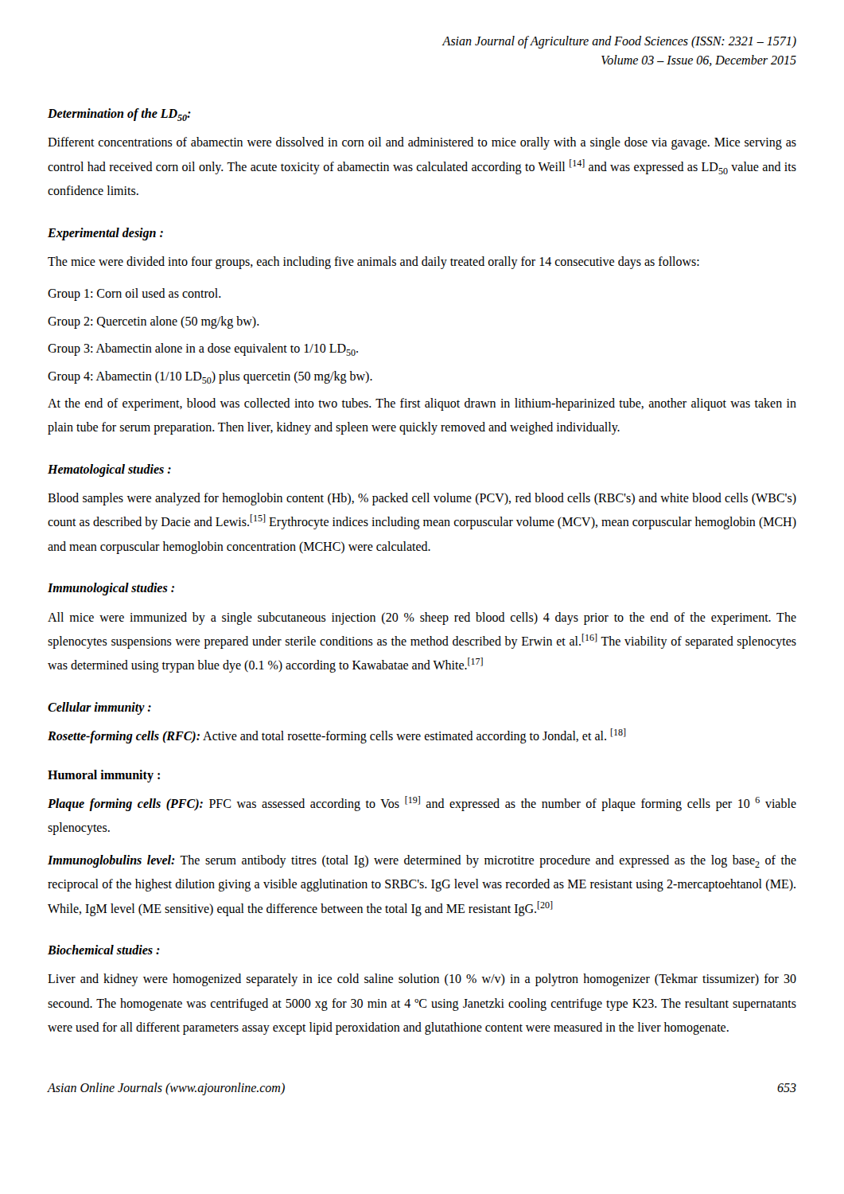Asian Journal of Agriculture and Food Sciences (ISSN: 2321 – 1571)
Volume 03 – Issue 06, December 2015
Determination of the LD50:
Different concentrations of abamectin were dissolved in corn oil and administered to mice orally with a single dose via gavage. Mice serving as control had received corn oil only. The acute toxicity of abamectin was calculated according to Weill [14] and was expressed as LD50 value and its confidence limits.
Experimental design :
The mice were divided into four groups, each including five animals and daily treated orally for 14 consecutive days as follows:
Group 1: Corn oil used as control.
Group 2: Quercetin alone (50 mg/kg bw).
Group 3: Abamectin alone in a dose equivalent to 1/10 LD50.
Group 4: Abamectin (1/10 LD50) plus quercetin (50 mg/kg bw).
At the end of experiment, blood was collected into two tubes. The first aliquot drawn in lithium-heparinized tube, another aliquot was taken in plain tube for serum preparation. Then liver, kidney and spleen were quickly removed and weighed individually.
Hematological studies :
Blood samples were analyzed for hemoglobin content (Hb), % packed cell volume (PCV), red blood cells (RBC's) and white blood cells (WBC's) count as described by Dacie and Lewis.[15] Erythrocyte indices including mean corpuscular volume (MCV), mean corpuscular hemoglobin (MCH) and mean corpuscular hemoglobin concentration (MCHC) were calculated.
Immunological studies :
All mice were immunized by a single subcutaneous injection (20 % sheep red blood cells) 4 days prior to the end of the experiment. The splenocytes suspensions were prepared under sterile conditions as the method described by Erwin et al.[16] The viability of separated splenocytes was determined using trypan blue dye (0.1 %) according to Kawabatae and White.[17]
Cellular immunity :
Rosette-forming cells (RFC): Active and total rosette-forming cells were estimated according to Jondal, et al. [18]
Humoral immunity :
Plaque forming cells (PFC): PFC was assessed according to Vos [19] and expressed as the number of plaque forming cells per 10 6 viable splenocytes.
Immunoglobulins level: The serum antibody titres (total Ig) were determined by microtitre procedure and expressed as the log base2 of the reciprocal of the highest dilution giving a visible agglutination to SRBC's. IgG level was recorded as ME resistant using 2-mercaptoehtanol (ME). While, IgM level (ME sensitive) equal the difference between the total Ig and ME resistant IgG.[20]
Biochemical studies :
Liver and kidney were homogenized separately in ice cold saline solution (10 % w/v) in a polytron homogenizer (Tekmar tissumizer) for 30 secound. The homogenate was centrifuged at 5000 xg for 30 min at 4 ºC using Janetzki cooling centrifuge type K23. The resultant supernatants were used for all different parameters assay except lipid peroxidation and glutathione content were measured in the liver homogenate.
Asian Online Journals (www.ajouronline.com) 653